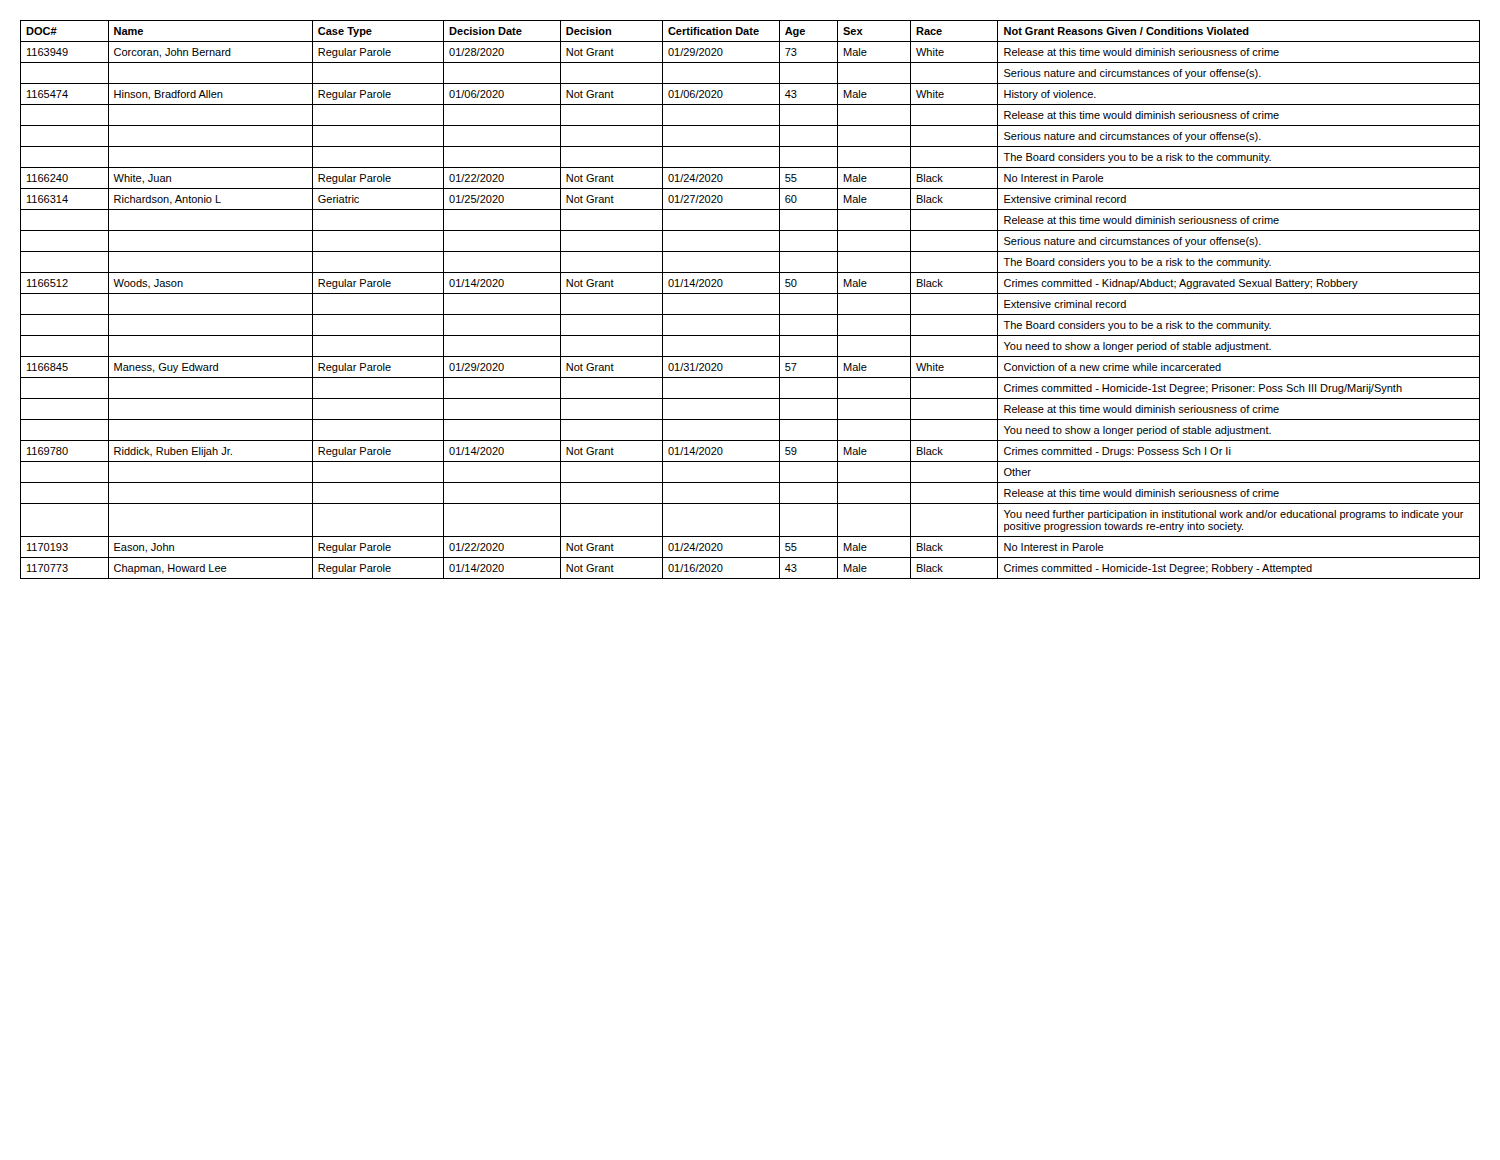| DOC# | Name | Case Type | Decision Date | Decision | Certification Date | Age | Sex | Race | Not Grant Reasons Given / Conditions Violated |
| --- | --- | --- | --- | --- | --- | --- | --- | --- | --- |
| 1163949 | Corcoran, John Bernard | Regular Parole | 01/28/2020 | Not Grant | 01/29/2020 | 73 | Male | White | Release at this time would diminish seriousness of crime |
| | | | | | | | | | Serious nature and circumstances of your offense(s). |
| 1165474 | Hinson, Bradford Allen | Regular Parole | 01/06/2020 | Not Grant | 01/06/2020 | 43 | Male | White | History of violence. |
| | | | | | | | | | Release at this time would diminish seriousness of crime |
| | | | | | | | | | Serious nature and circumstances of your offense(s). |
| | | | | | | | | | The Board considers you to be a risk to the community. |
| 1166240 | White, Juan | Regular Parole | 01/22/2020 | Not Grant | 01/24/2020 | 55 | Male | Black | No Interest in Parole |
| 1166314 | Richardson, Antonio L | Geriatric | 01/25/2020 | Not Grant | 01/27/2020 | 60 | Male | Black | Extensive criminal record |
| | | | | | | | | | Release at this time would diminish seriousness of crime |
| | | | | | | | | | Serious nature and circumstances of your offense(s). |
| | | | | | | | | | The Board considers you to be a risk to the community. |
| 1166512 | Woods, Jason | Regular Parole | 01/14/2020 | Not Grant | 01/14/2020 | 50 | Male | Black | Crimes committed - Kidnap/Abduct; Aggravated Sexual Battery; Robbery |
| | | | | | | | | | Extensive criminal record |
| | | | | | | | | | The Board considers you to be a risk to the community. |
| | | | | | | | | | You need to show a longer period of stable adjustment. |
| 1166845 | Maness, Guy Edward | Regular Parole | 01/29/2020 | Not Grant | 01/31/2020 | 57 | Male | White | Conviction of a new crime while incarcerated |
| | | | | | | | | | Crimes committed - Homicide-1st Degree; Prisoner: Poss Sch III Drug/Marij/Synth |
| | | | | | | | | | Release at this time would diminish seriousness of crime |
| | | | | | | | | | You need to show a longer period of stable adjustment. |
| 1169780 | Riddick, Ruben Elijah Jr. | Regular Parole | 01/14/2020 | Not Grant | 01/14/2020 | 59 | Male | Black | Crimes committed - Drugs: Possess Sch I Or Ii |
| | | | | | | | | | Other |
| | | | | | | | | | Release at this time would diminish seriousness of crime |
| | | | | | | | | | You need further participation in institutional work and/or educational programs to indicate your positive progression towards re-entry into society. |
| 1170193 | Eason, John | Regular Parole | 01/22/2020 | Not Grant | 01/24/2020 | 55 | Male | Black | No Interest in Parole |
| 1170773 | Chapman, Howard Lee | Regular Parole | 01/14/2020 | Not Grant | 01/16/2020 | 43 | Male | Black | Crimes committed - Homicide-1st Degree; Robbery - Attempted |